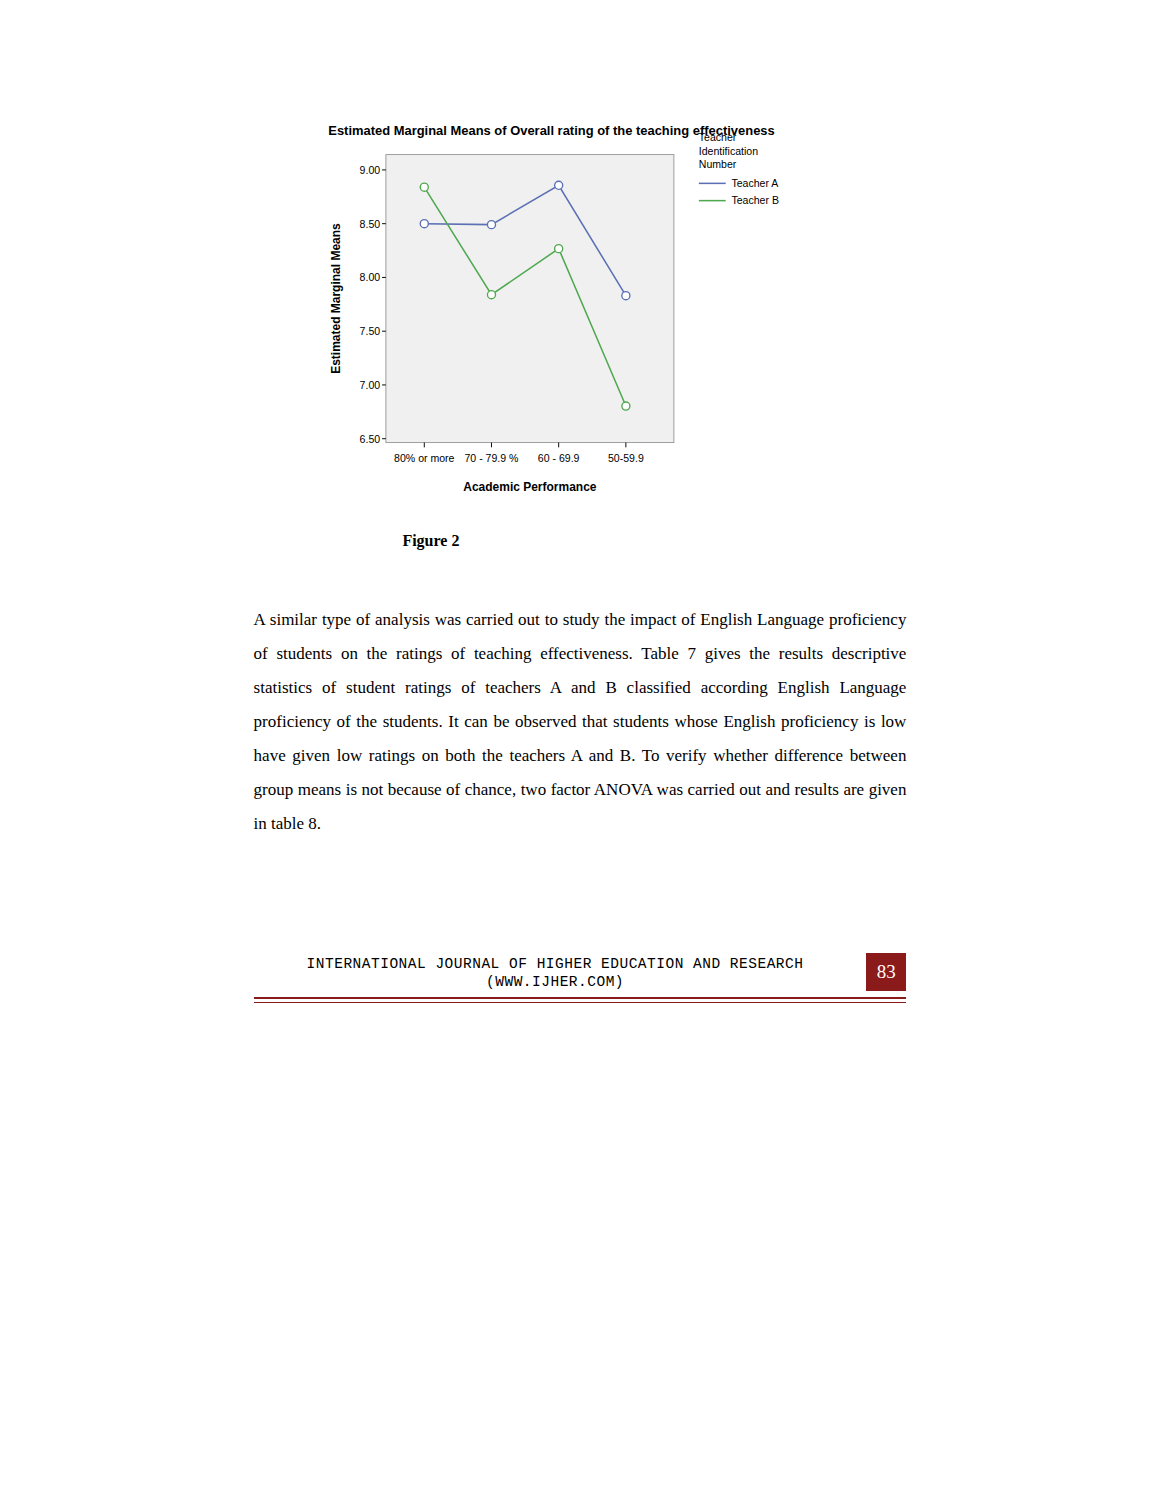Estimated Marginal Means of Overall rating of the teaching effectiveness 9.00 8.50 8.00 7.50 7.00 6.50 Estimated Marginal Means 80% or more 70 - 79.9 % 60 - 69.9 50-59.9 Academic Performance Teacher Identification Number Teacher A Teacher B
Figure 2
A similar type of analysis was carried out to study the impact of English Language proficiency of students on the ratings of teaching effectiveness. Table 7 gives the results descriptive statistics of student ratings of teachers A and B classified according English Language proficiency of the students. It can be observed that students whose English proficiency is low have given low ratings on both the teachers A and B. To verify whether difference between group means is not because of chance, two factor ANOVA was carried out and results are given in table 8.
INTERNATIONAL JOURNAL OF HIGHER EDUCATION AND RESEARCH
(WWW.IJHER.COM)
83